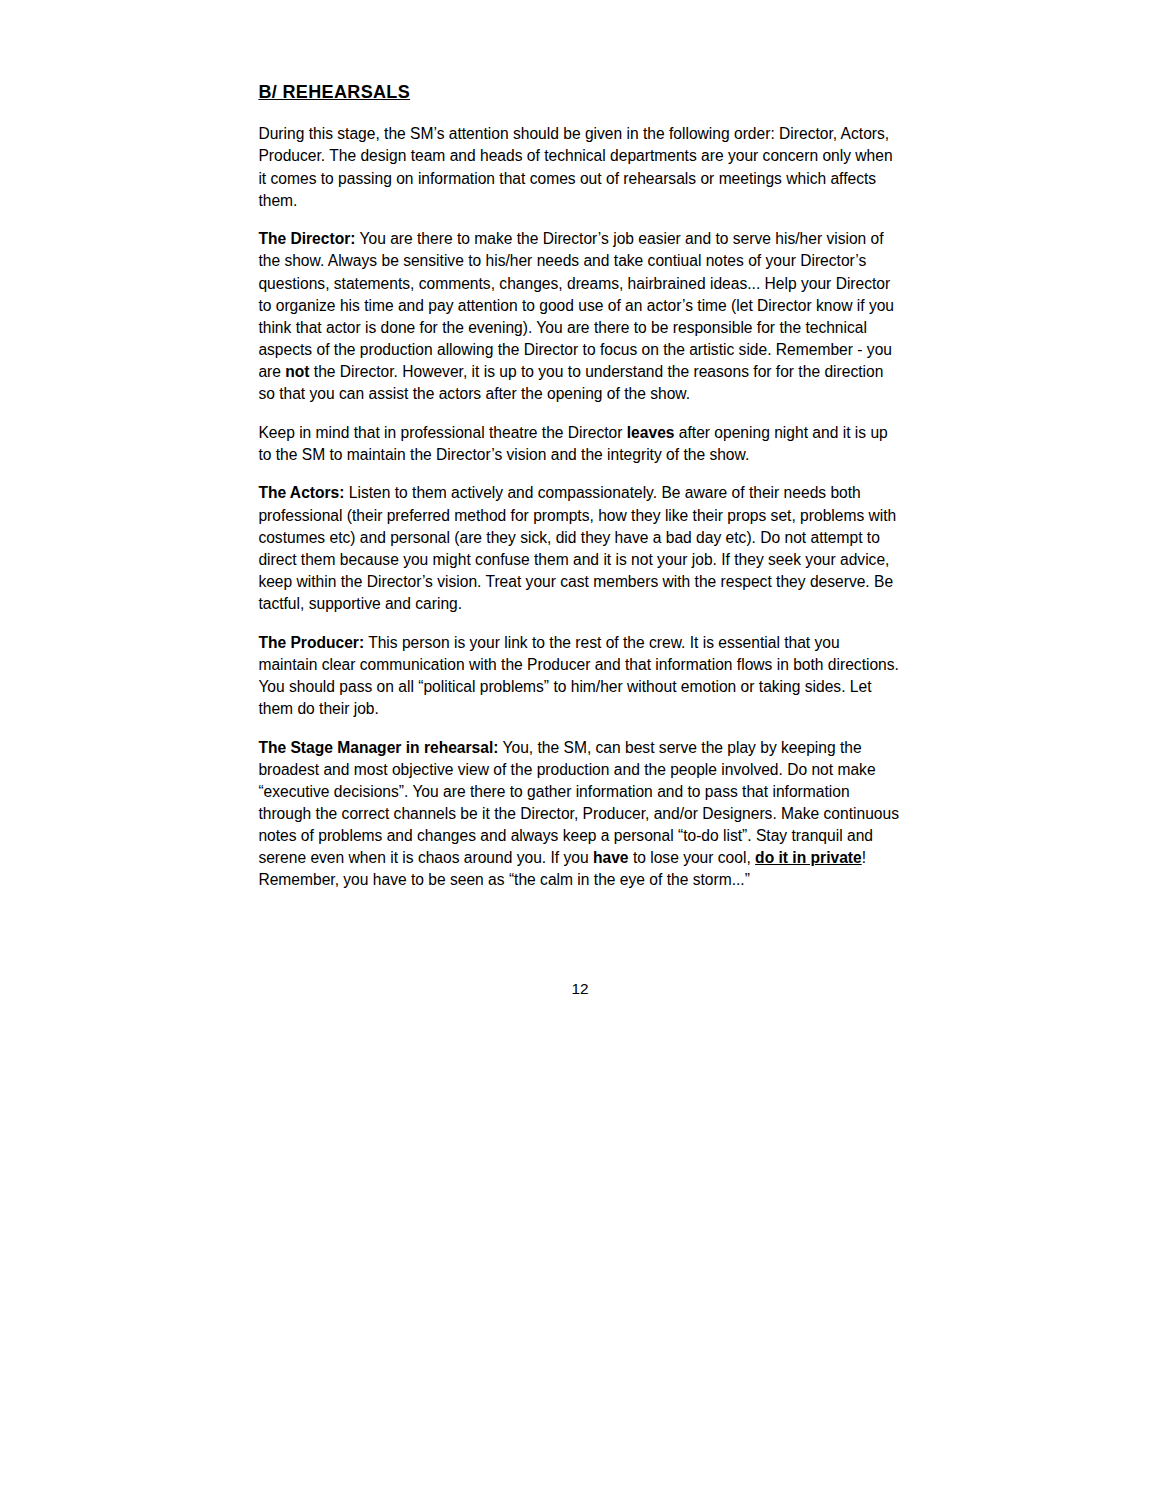B/ REHEARSALS
During this stage, the SM’s attention should be given in the following order: Director, Actors, Producer. The design team and heads of technical departments are your concern only when it comes to passing on information that comes out of rehearsals or meetings which affects them.
The Director: You are there to make the Director’s job easier and to serve his/her vision of the show. Always be sensitive to his/her needs and take contiual notes of your Director’s questions, statements, comments, changes, dreams, hairbrained ideas... Help your Director to organize his time and pay attention to good use of an actor’s time (let Director know if you think that actor is done for the evening). You are there to be responsible for the technical aspects of the production allowing the Director to focus on the artistic side. Remember - you are not the Director. However, it is up to you to understand the reasons for for the direction so that you can assist the actors after the opening of the show.
Keep in mind that in professional theatre the Director leaves after opening night and it is up to the SM to maintain the Director’s vision and the integrity of the show.
The Actors: Listen to them actively and compassionately. Be aware of their needs both professional (their preferred method for prompts, how they like their props set, problems with costumes etc) and personal (are they sick, did they have a bad day etc). Do not attempt to direct them because you might confuse them and it is not your job. If they seek your advice, keep within the Director’s vision. Treat your cast members with the respect they deserve. Be tactful, supportive and caring.
The Producer: This person is your link to the rest of the crew. It is essential that you maintain clear communication with the Producer and that information flows in both directions. You should pass on all “political problems” to him/her without emotion or taking sides. Let them do their job.
The Stage Manager in rehearsal: You, the SM, can best serve the play by keeping the broadest and most objective view of the production and the people involved. Do not make “executive decisions”. You are there to gather information and to pass that information through the correct channels be it the Director, Producer, and/or Designers. Make continuous notes of problems and changes and always keep a personal “to-do list”. Stay tranquil and serene even when it is chaos around you. If you have to lose your cool, do it in private! Remember, you have to be seen as “the calm in the eye of the storm...”
12